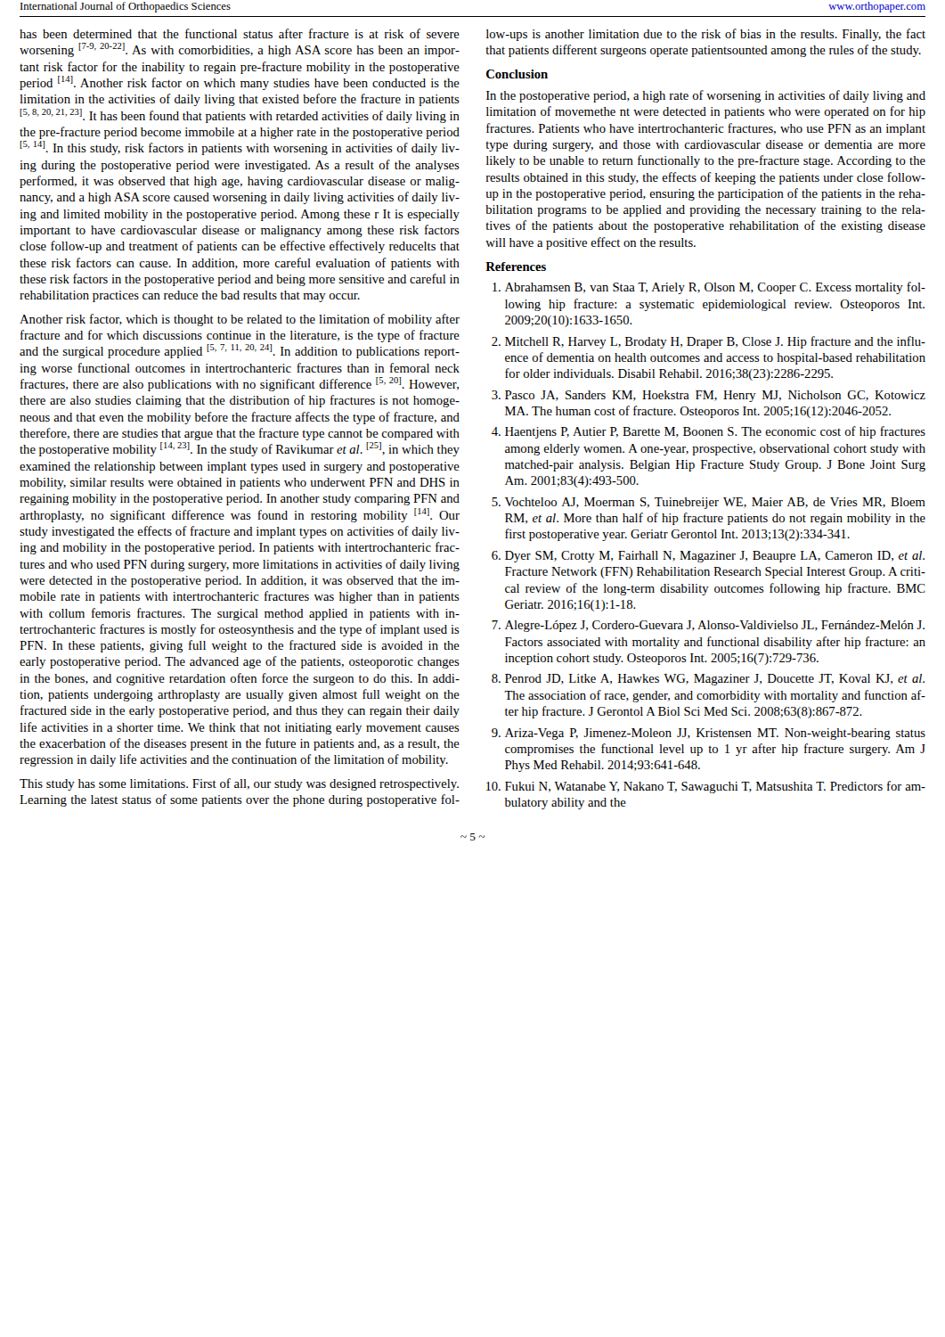International Journal of Orthopaedics Sciences www.orthopaper.com
has been determined that the functional status after fracture is at risk of severe worsening [7-9, 20-22]. As with comorbidities, a high ASA score has been an important risk factor for the inability to regain pre-fracture mobility in the postoperative period [14]. Another risk factor on which many studies have been conducted is the limitation in the activities of daily living that existed before the fracture in patients [5, 8, 20, 21, 23]. It has been found that patients with retarded activities of daily living in the pre-fracture period become immobile at a higher rate in the postoperative period [5, 14]. In this study, risk factors in patients with worsening in activities of daily living during the postoperative period were investigated. As a result of the analyses performed, it was observed that high age, having cardiovascular disease or malignancy, and a high ASA score caused worsening in daily living activities of daily living and limited mobility in the postoperative period. Among these r It is especially important to have cardiovascular disease or malignancy among these risk factors close follow-up and treatment of patients can be effective effectively reducelts that these risk factors can cause. In addition, more careful evaluation of patients with these risk factors in the postoperative period and being more sensitive and careful in rehabilitation practices can reduce the bad results that may occur.
Another risk factor, which is thought to be related to the limitation of mobility after fracture and for which discussions continue in the literature, is the type of fracture and the surgical procedure applied [5, 7, 11, 20, 24]. In addition to publications reporting worse functional outcomes in intertrochanteric fractures than in femoral neck fractures, there are also publications with no significant difference [5, 20]. However, there are also studies claiming that the distribution of hip fractures is not homogeneous and that even the mobility before the fracture affects the type of fracture, and therefore, there are studies that argue that the fracture type cannot be compared with the postoperative mobility [14, 23]. In the study of Ravikumar et al. [25], in which they examined the relationship between implant types used in surgery and postoperative mobility, similar results were obtained in patients who underwent PFN and DHS in regaining mobility in the postoperative period. In another study comparing PFN and arthroplasty, no significant difference was found in restoring mobility [14]. Our study investigated the effects of fracture and implant types on activities of daily living and mobility in the postoperative period. In patients with intertrochanteric fractures and who used PFN during surgery, more limitations in activities of daily living were detected in the postoperative period. In addition, it was observed that the immobile rate in patients with intertrochanteric fractures was higher than in patients with collum femoris fractures. The surgical method applied in patients with intertrochanteric fractures is mostly for osteosynthesis and the type of implant used is PFN. In these patients, giving full weight to the fractured side is avoided in the early postoperative period. The advanced age of the patients, osteoporotic changes in the bones, and cognitive retardation often force the surgeon to do this. In addition, patients undergoing arthroplasty are usually given almost full weight on the fractured side in the early postoperative period, and thus they can regain their daily life activities in a shorter time. We think that not initiating early movement causes the exacerbation of the diseases present in the future in patients and, as a result, the regression in daily life activities and the continuation of the limitation of mobility.
This study has some limitations. First of all, our study was designed retrospectively. Learning the latest status of some patients over the phone during postoperative follow-ups is another limitation due to the risk of bias in the results. Finally, the fact that patients different surgeons operate patientsounted among the rules of the study.
Conclusion
In the postoperative period, a high rate of worsening in activities of daily living and limitation of movemethe nt were detected in patients who were operated on for hip fractures. Patients who have intertrochanteric fractures, who use PFN as an implant type during surgery, and those with cardiovascular disease or dementia are more likely to be unable to return functionally to the pre-fracture stage. According to the results obtained in this study, the effects of keeping the patients under close follow-up in the postoperative period, ensuring the participation of the patients in the rehabilitation programs to be applied and providing the necessary training to the relatives of the patients about the postoperative rehabilitation of the existing disease will have a positive effect on the results.
References
Abrahamsen B, van Staa T, Ariely R, Olson M, Cooper C. Excess mortality following hip fracture: a systematic epidemiological review. Osteoporos Int. 2009;20(10):1633-1650.
Mitchell R, Harvey L, Brodaty H, Draper B, Close J. Hip fracture and the influence of dementia on health outcomes and access to hospital-based rehabilitation for older individuals. Disabil Rehabil. 2016;38(23):2286-2295.
Pasco JA, Sanders KM, Hoekstra FM, Henry MJ, Nicholson GC, Kotowicz MA. The human cost of fracture. Osteoporos Int. 2005;16(12):2046-2052.
Haentjens P, Autier P, Barette M, Boonen S. The economic cost of hip fractures among elderly women. A one-year, prospective, observational cohort study with matched-pair analysis. Belgian Hip Fracture Study Group. J Bone Joint Surg Am. 2001;83(4):493-500.
Vochteloo AJ, Moerman S, Tuinebreijer WE, Maier AB, de Vries MR, Bloem RM, et al. More than half of hip fracture patients do not regain mobility in the first postoperative year. Geriatr Gerontol Int. 2013;13(2):334-341.
Dyer SM, Crotty M, Fairhall N, Magaziner J, Beaupre LA, Cameron ID, et al. Fracture Network (FFN) Rehabilitation Research Special Interest Group. A critical review of the long-term disability outcomes following hip fracture. BMC Geriatr. 2016;16(1):1-18.
Alegre-López J, Cordero-Guevara J, Alonso-Valdivielso JL, Fernández-Melón J. Factors associated with mortality and functional disability after hip fracture: an inception cohort study. Osteoporos Int. 2005;16(7):729-736.
Penrod JD, Litke A, Hawkes WG, Magaziner J, Doucette JT, Koval KJ, et al. The association of race, gender, and comorbidity with mortality and function after hip fracture. J Gerontol A Biol Sci Med Sci. 2008;63(8):867-872.
Ariza-Vega P, Jimenez-Moleon JJ, Kristensen MT. Non-weight-bearing status compromises the functional level up to 1 yr after hip fracture surgery. Am J Phys Med Rehabil. 2014;93:641-648.
Fukui N, Watanabe Y, Nakano T, Sawaguchi T, Matsushita T. Predictors for ambulatory ability and the
~ 5 ~